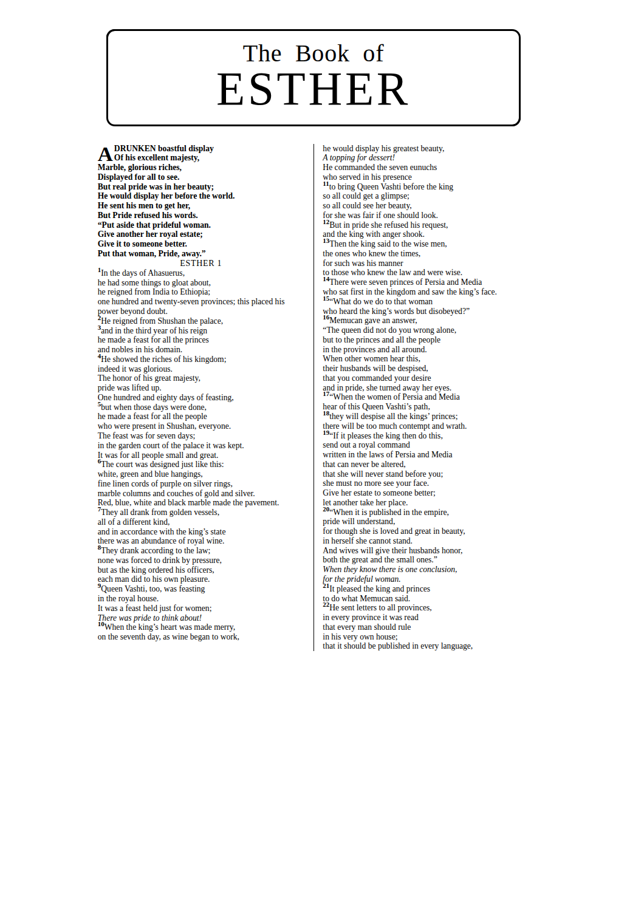The Book of
ESTHER
ADRUNKEN boastful display
Of his excellent majesty,
Marble, glorious riches,
Displayed for all to see.
But real pride was in her beauty;
He would display her before the world.
He sent his men to get her,
But Pride refused his words.
“Put aside that prideful woman.
Give another her royal estate;
Give it to someone better.
Put that woman, Pride, away.”
ESTHER 1
1 In the days of Ahasuerus,
he had some things to gloat about,
he reigned from India to Ethiopia;
one hundred and twenty-seven provinces; this placed his power beyond doubt.
2 He reigned from Shushan the palace,
3and in the third year of his reign
he made a feast for all the princes
and nobles in his domain.
4 He showed the riches of his kingdom;
indeed it was glorious.
The honor of his great majesty,
pride was lifted up.
One hundred and eighty days of feasting,
5but when those days were done,
he made a feast for all the people
who were present in Shushan, everyone.
The feast was for seven days;
in the garden court of the palace it was kept.
It was for all people small and great.
6 The court was designed just like this:
white, green and blue hangings,
fine linen cords of purple on silver rings,
marble columns and couches of gold and silver.
Red, blue, white and black marble made the pavement.
7 They all drank from golden vessels,
all of a different kind,
and in accordance with the king’s state
there was an abundance of royal wine.
8 They drank according to the law;
none was forced to drink by pressure,
but as the king ordered his officers,
each man did to his own pleasure.
9 Queen Vashti, too, was feasting
in the royal house.
It was a feast held just for women;
There was pride to think about!
10 When the king’s heart was made merry,
on the seventh day, as wine began to work,
he would display his greatest beauty,
A topping for dessert!
He commanded the seven eunuchs
who served in his presence
11to bring Queen Vashti before the king
so all could get a glimpse;
so all could see her beauty,
for she was fair if one should look.
12 But in pride she refused his request,
and the king with anger shook.
13 Then the king said to the wise men,
the ones who knew the times,
for such was his manner
to those who knew the law and were wise.
14 There were seven princes of Persia and Media
who sat first in the kingdom and saw the king’s face.
15“What do we do to that woman
who heard the king’s words but disobeyed?”
16 Memucan gave an answer,
“The queen did not do you wrong alone,
but to the princes and all the people
in the provinces and all around.
When other women hear this,
their husbands will be despised,
that you commanded your desire
and in pride, she turned away her eyes.
17“When the women of Persia and Media
hear of this Queen Vashti’s path,
18they will despise all the kings’ princes;
there will be too much contempt and wrath.
19“If it pleases the king then do this,
send out a royal command
written in the laws of Persia and Media
that can never be altered,
that she will never stand before you;
she must no more see your face.
Give her estate to someone better;
let another take her place.
20“When it is published in the empire,
pride will understand,
for though she is loved and great in beauty,
in herself she cannot stand.
And wives will give their husbands honor,
both the great and the small ones.”
When they know there is one conclusion,
for the prideful woman.
21 It pleased the king and princes
to do what Memucan said.
22 He sent letters to all provinces,
in every province it was read
that every man should rule
in his very own house;
that it should be published in every language,